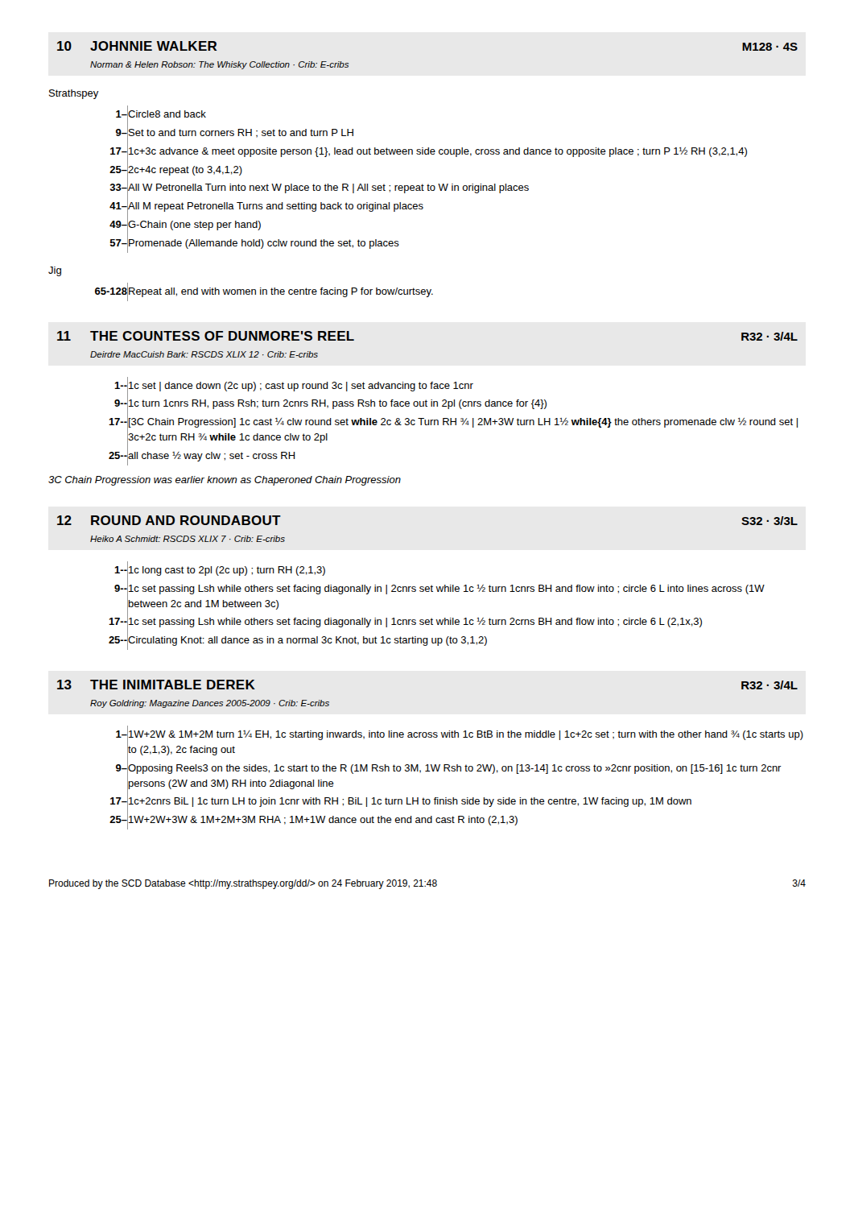10
JOHNNIE WALKER
M128 · 4S
Norman & Helen Robson: The Whisky Collection · Crib: E-cribs
Strathspey
| 1– | Circle8 and back |
| 9– | Set to and turn corners RH ; set to and turn P LH |
| 17– | 1c+3c advance & meet opposite person {1}, lead out between side couple, cross and dance to opposite place ; turn P 1½ RH (3,2,1,4) |
| 25– | 2c+4c repeat (to 3,4,1,2) |
| 33– | All W Petronella Turn into next W place to the R / All set ; repeat to W in original places |
| 41– | All M repeat Petronella Turns and setting back to original places |
| 49– | G-Chain (one step per hand) |
| 57– | Promenade (Allemande hold) cclw round the set, to places |
Jig
| 65-128 | Repeat all, end with women in the centre facing P for bow/curtsey. |
11
THE COUNTESS OF DUNMORE'S REEL
R32 · 3/4L
Deirdre MacCuish Bark: RSCDS XLIX 12 · Crib: E-cribs
| 1-- | 1c set / dance down (2c up) ; cast up round 3c / set advancing to face 1cnr |
| 9-- | 1c turn 1cnrs RH, pass Rsh; turn 2cnrs RH, pass Rsh to face out in 2pl (cnrs dance for {4}) |
| 17-- | [3C Chain Progression] 1c cast ¼ clw round set while 2c & 3c Turn RH ¾ / 2M+3W turn LH 1½ while{4} the others promenade clw ½ round set / 3c+2c turn RH ¾ while 1c dance clw to 2pl |
| 25-- | all chase ½ way clw ; set - cross RH |
3C Chain Progression was earlier known as Chaperoned Chain Progression
12
ROUND AND ROUNDABOUT
S32 · 3/3L
Heiko A Schmidt: RSCDS XLIX 7 · Crib: E-cribs
| 1-- | 1c long cast to 2pl (2c up) ; turn RH (2,1,3) |
| 9-- | 1c set passing Lsh while others set facing diagonally in / 2cnrs set while 1c ½ turn 1cnrs BH and flow into ; circle 6 L into lines across (1W between 2c and 1M between 3c) |
| 17-- | 1c set passing Lsh while others set facing diagonally in / 1cnrs set while 1c ½ turn 2crns BH and flow into ; circle 6 L (2,1x,3) |
| 25-- | Circulating Knot: all dance as in a normal 3c Knot, but 1c starting up (to 3,1,2) |
13
THE INIMITABLE DEREK
R32 · 3/4L
Roy Goldring: Magazine Dances 2005-2009 · Crib: E-cribs
| 1– | 1W+2W & 1M+2M turn 1¼ EH, 1c starting inwards, into line across with 1c BtB in the middle / 1c+2c set ; turn with the other hand ¾ (1c starts up) to (2,1,3), 2c facing out |
| 9– | Opposing Reels3 on the sides, 1c start to the R (1M Rsh to 3M, 1W Rsh to 2W), on [13-14] 1c cross to »2cnr position, on [15-16] 1c turn 2cnr persons (2W and 3M) RH into 2diagonal line |
| 17– | 1c+2cnrs BiL / 1c turn LH to join 1cnr with RH ; BiL / 1c turn LH to finish side by side in the centre, 1W facing up, 1M down |
| 25– | 1W+2W+3W & 1M+2M+3M RHA ; 1M+1W dance out the end and cast R into (2,1,3) |
Produced by the SCD Database <http://my.strathspey.org/dd/> on 24 February 2019, 21:48
3/4